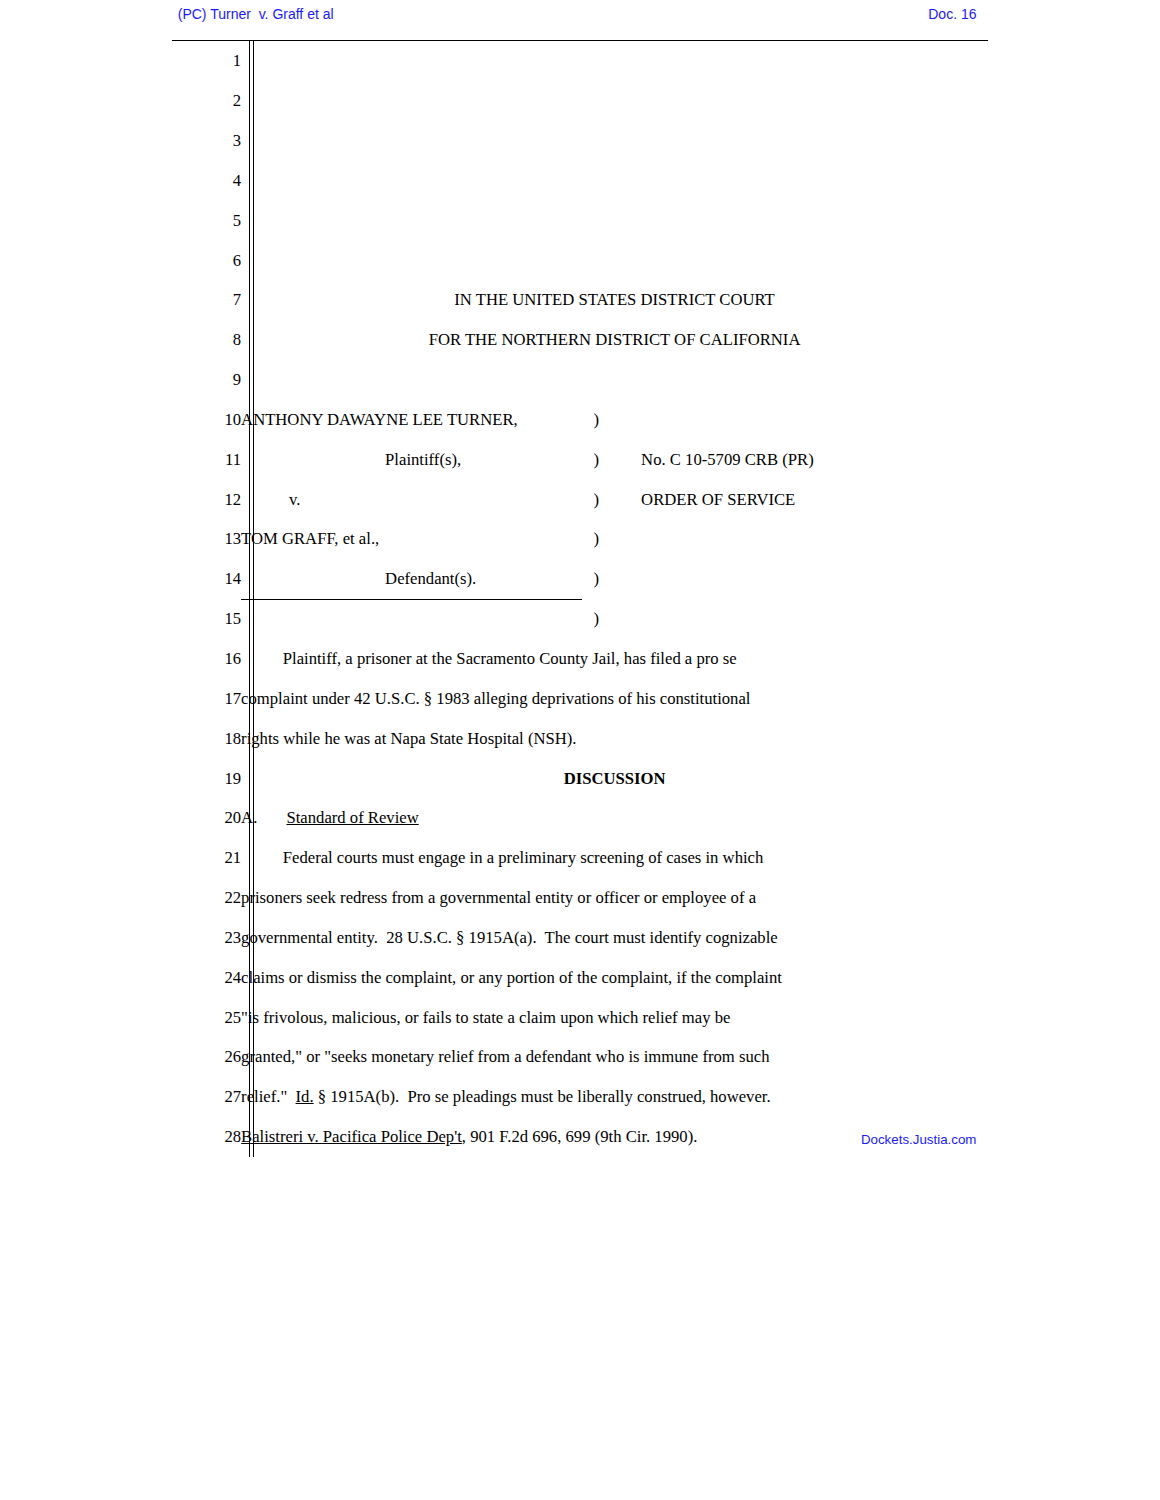(PC) Turner v. Graff et al Doc. 16
| 1 | |
| 2 | |
| 3 | |
| 4 | |
| 5 | |
| 6 | |
| 7 | IN THE UNITED STATES DISTRICT COURT |
| 8 | FOR THE NORTHERN DISTRICT OF CALIFORNIA |
| 9 | |
| 10 | ANTHONY DAWAYNE LEE TURNER, ) |
| 11 | Plaintiff(s), ) No. C 10-5709 CRB (PR) |
| 12 | v. ) ORDER OF SERVICE |
| 13 | TOM GRAFF, et al., ) |
| 14 | Defendant(s). ) |
| 15 | ) |
| 16 | Plaintiff, a prisoner at the Sacramento County Jail, has filed a pro se |
| 17 | complaint under 42 U.S.C. § 1983 alleging deprivations of his constitutional |
| 18 | rights while he was at Napa State Hospital (NSH). |
| 19 | DISCUSSION |
| 20 | A. Standard of Review |
| 21 | Federal courts must engage in a preliminary screening of cases in which |
| 22 | prisoners seek redress from a governmental entity or officer or employee of a |
| 23 | governmental entity. 28 U.S.C. § 1915A(a). The court must identify cognizable |
| 24 | claims or dismiss the complaint, or any portion of the complaint, if the complaint |
| 25 | "is frivolous, malicious, or fails to state a claim upon which relief may be |
| 26 | granted," or "seeks monetary relief from a defendant who is immune from such |
| 27 | relief." Id. § 1915A(b). Pro se pleadings must be liberally construed, however. |
| 28 | Balistreri v. Pacifica Police Dep't , 901 F.2d 696, 699 (9th Cir. 1990). |
Dockets.Justia.com